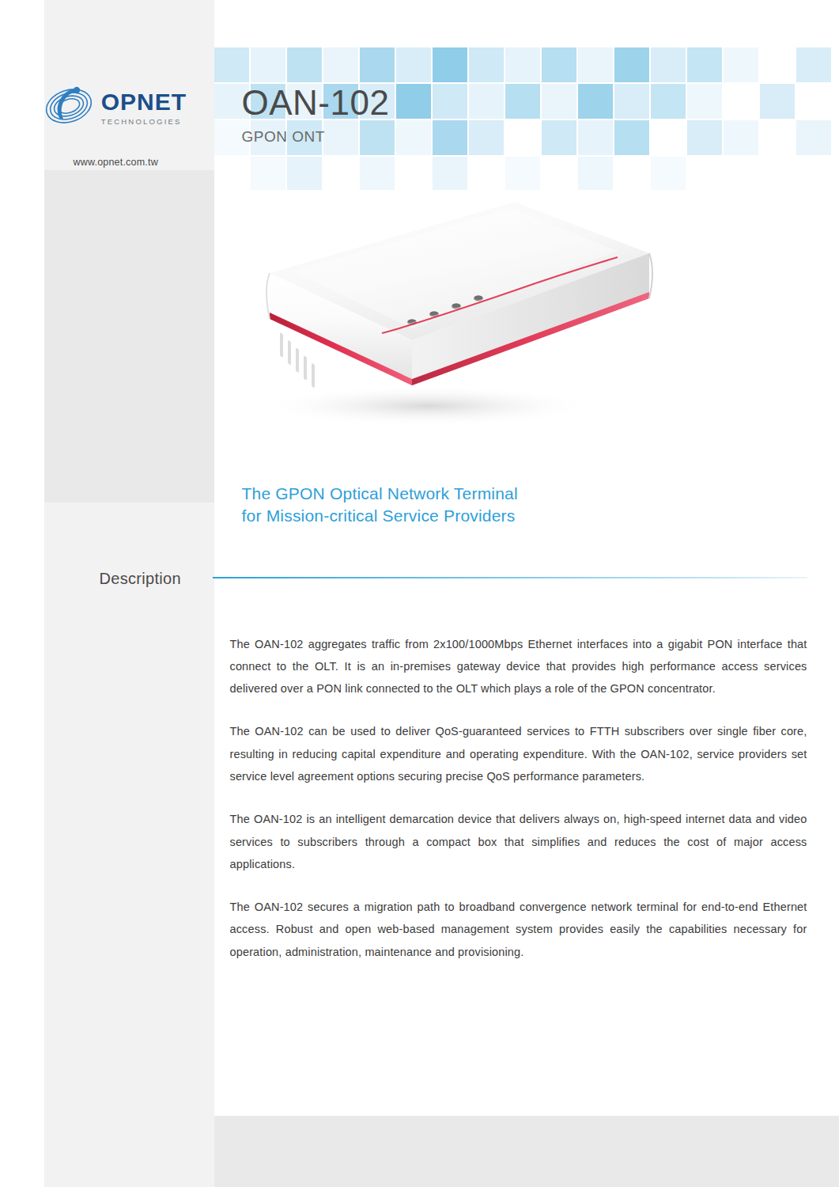OPNET
TECHNOLOGIES
www.opnet.com.tw
OAN-102
GPON ONT
The GPON Optical Network Terminal
for Mission-critical Service Providers
Description
The OAN-102 aggregates traffic from 2x100/1000Mbps Ethernet interfaces into a gigabit PON interface that connect to the OLT. It is an in-premises gateway device that provides high performance access services delivered over a PON link connected to the OLT which plays a role of the GPON concentrator.
The OAN-102 can be used to deliver QoS-guaranteed services to FTTH subscribers over single fiber core, resulting in reducing capital expenditure and operating expenditure. With the OAN-102, service providers set service level agreement options securing precise QoS performance parameters.
The OAN-102 is an intelligent demarcation device that delivers always on, high-speed internet data and video services to subscribers through a compact box that simplifies and reduces the cost of major access applications.
The OAN-102 secures a migration path to broadband convergence network terminal for end-to-end Ethernet access. Robust and open web-based management system provides easily the capabilities necessary for operation, administration, maintenance and provisioning.